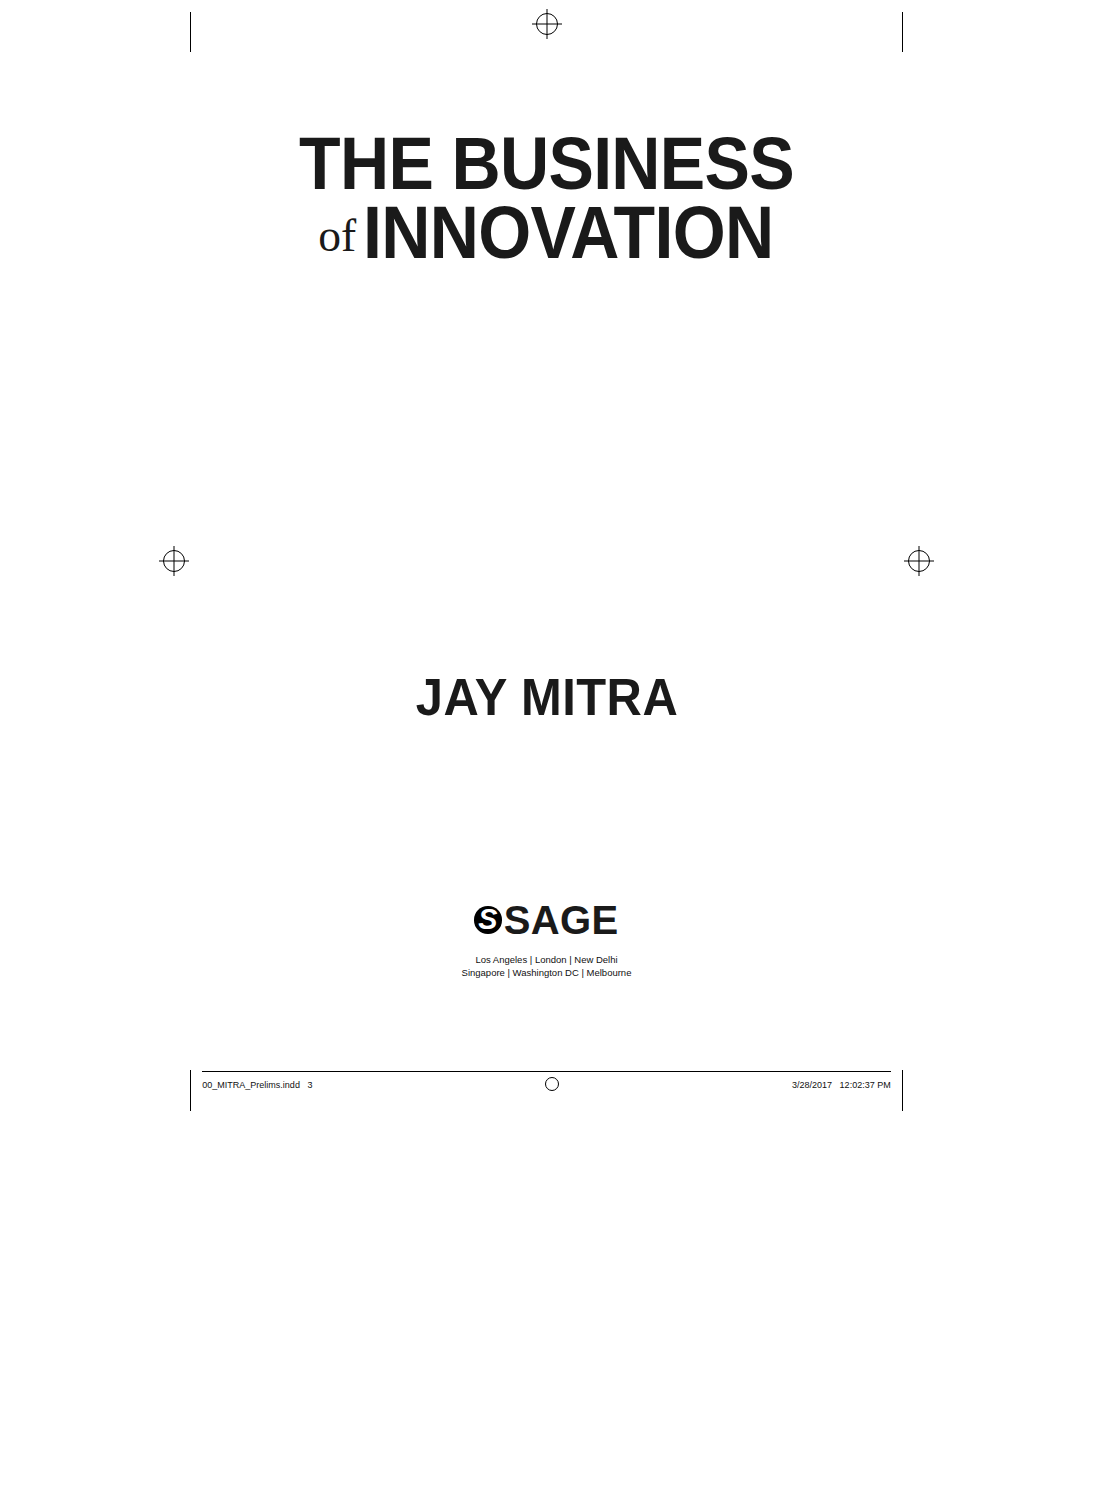The Business
of Innovation
Jay Mitra
SSAGE
Los Angeles | London | New Delhi
Singapore | Washington DC | Melbourne
00_MITRA_Prelims.indd 3
3/28/2017 12:02:37 PM